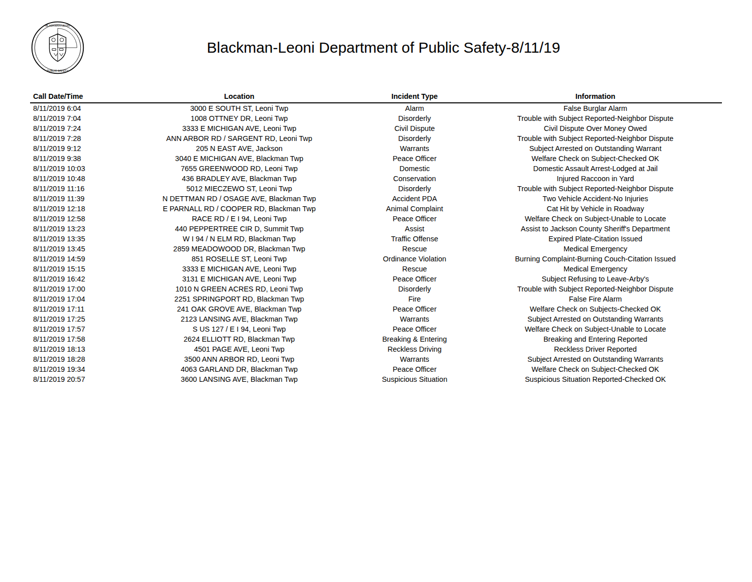BLACKMAN-LEONI PUBLIC SAFETY
Blackman-Leoni Department of Public Safety-8/11/19
| Call Date/Time | Location | Incident Type | Information |
| --- | --- | --- | --- |
| 8/11/2019 6:04 | 3000 E SOUTH ST, Leoni Twp | Alarm | False Burglar Alarm |
| 8/11/2019 7:04 | 1008 OTTNEY DR, Leoni Twp | Disorderly | Trouble with Subject Reported-Neighbor Dispute |
| 8/11/2019 7:24 | 3333 E MICHIGAN AVE, Leoni Twp | Civil Dispute | Civil Dispute Over Money Owed |
| 8/11/2019 7:28 | ANN ARBOR RD / SARGENT RD, Leoni Twp | Disorderly | Trouble with Subject Reported-Neighbor Dispute |
| 8/11/2019 9:12 | 205 N EAST AVE, Jackson | Warrants | Subject Arrested on Outstanding Warrant |
| 8/11/2019 9:38 | 3040 E MICHIGAN AVE, Blackman Twp | Peace Officer | Welfare Check on Subject-Checked OK |
| 8/11/2019 10:03 | 7655 GREENWOOD RD, Leoni Twp | Domestic | Domestic Assault Arrest-Lodged at Jail |
| 8/11/2019 10:48 | 436 BRADLEY AVE, Blackman Twp | Conservation | Injured Raccoon in Yard |
| 8/11/2019 11:16 | 5012 MIECZEWO ST, Leoni Twp | Disorderly | Trouble with Subject Reported-Neighbor Dispute |
| 8/11/2019 11:39 | N DETTMAN RD / OSAGE AVE, Blackman Twp | Accident PDA | Two Vehicle Accident-No Injuries |
| 8/11/2019 12:18 | E PARNALL RD / COOPER RD, Blackman Twp | Animal Complaint | Cat Hit by Vehicle in Roadway |
| 8/11/2019 12:58 | RACE RD / E I 94, Leoni Twp | Peace Officer | Welfare Check on Subject-Unable to Locate |
| 8/11/2019 13:23 | 440 PEPPERTREE CIR D, Summit Twp | Assist | Assist to Jackson County Sheriff's Department |
| 8/11/2019 13:35 | W I 94 / N ELM RD, Blackman Twp | Traffic Offense | Expired Plate-Citation Issued |
| 8/11/2019 13:45 | 2859 MEADOWOOD DR, Blackman Twp | Rescue | Medical Emergency |
| 8/11/2019 14:59 | 851 ROSELLE ST, Leoni Twp | Ordinance Violation | Burning Complaint-Burning Couch-Citation Issued |
| 8/11/2019 15:15 | 3333 E MICHIGAN AVE, Leoni Twp | Rescue | Medical Emergency |
| 8/11/2019 16:42 | 3131 E MICHIGAN AVE, Leoni Twp | Peace Officer | Subject Refusing to Leave-Arby's |
| 8/11/2019 17:00 | 1010 N GREEN ACRES RD, Leoni Twp | Disorderly | Trouble with Subject Reported-Neighbor Dispute |
| 8/11/2019 17:04 | 2251 SPRINGPORT RD, Blackman Twp | Fire | False Fire Alarm |
| 8/11/2019 17:11 | 241 OAK GROVE AVE, Blackman Twp | Peace Officer | Welfare Check on Subjects-Checked OK |
| 8/11/2019 17:25 | 2123 LANSING AVE, Blackman Twp | Warrants | Subject Arrested on Outstanding Warrants |
| 8/11/2019 17:57 | S US 127 / E I 94, Leoni Twp | Peace Officer | Welfare Check on Subject-Unable to Locate |
| 8/11/2019 17:58 | 2624 ELLIOTT RD, Blackman Twp | Breaking & Entering | Breaking and Entering Reported |
| 8/11/2019 18:13 | 4501 PAGE AVE, Leoni Twp | Reckless Driving | Reckless Driver Reported |
| 8/11/2019 18:28 | 3500 ANN ARBOR RD, Leoni Twp | Warrants | Subject Arrested on Outstanding Warrants |
| 8/11/2019 19:34 | 4063 GARLAND DR, Blackman Twp | Peace Officer | Welfare Check on Subject-Checked OK |
| 8/11/2019 20:57 | 3600 LANSING AVE, Blackman Twp | Suspicious Situation | Suspicious Situation Reported-Checked OK |